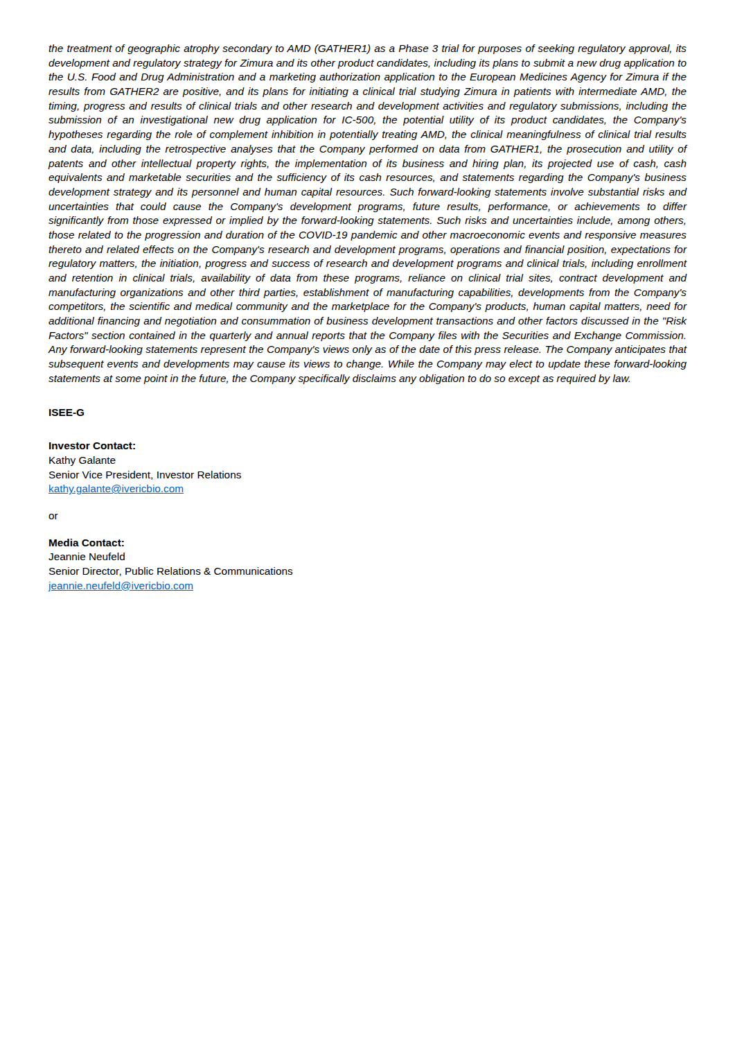the treatment of geographic atrophy secondary to AMD (GATHER1) as a Phase 3 trial for purposes of seeking regulatory approval, its development and regulatory strategy for Zimura and its other product candidates, including its plans to submit a new drug application to the U.S. Food and Drug Administration and a marketing authorization application to the European Medicines Agency for Zimura if the results from GATHER2 are positive, and its plans for initiating a clinical trial studying Zimura in patients with intermediate AMD, the timing, progress and results of clinical trials and other research and development activities and regulatory submissions, including the submission of an investigational new drug application for IC-500, the potential utility of its product candidates, the Company's hypotheses regarding the role of complement inhibition in potentially treating AMD, the clinical meaningfulness of clinical trial results and data, including the retrospective analyses that the Company performed on data from GATHER1, the prosecution and utility of patents and other intellectual property rights, the implementation of its business and hiring plan, its projected use of cash, cash equivalents and marketable securities and the sufficiency of its cash resources, and statements regarding the Company's business development strategy and its personnel and human capital resources. Such forward-looking statements involve substantial risks and uncertainties that could cause the Company's development programs, future results, performance, or achievements to differ significantly from those expressed or implied by the forward-looking statements. Such risks and uncertainties include, among others, those related to the progression and duration of the COVID-19 pandemic and other macroeconomic events and responsive measures thereto and related effects on the Company's research and development programs, operations and financial position, expectations for regulatory matters, the initiation, progress and success of research and development programs and clinical trials, including enrollment and retention in clinical trials, availability of data from these programs, reliance on clinical trial sites, contract development and manufacturing organizations and other third parties, establishment of manufacturing capabilities, developments from the Company's competitors, the scientific and medical community and the marketplace for the Company's products, human capital matters, need for additional financing and negotiation and consummation of business development transactions and other factors discussed in the "Risk Factors" section contained in the quarterly and annual reports that the Company files with the Securities and Exchange Commission. Any forward-looking statements represent the Company's views only as of the date of this press release. The Company anticipates that subsequent events and developments may cause its views to change. While the Company may elect to update these forward-looking statements at some point in the future, the Company specifically disclaims any obligation to do so except as required by law.
ISEE-G
Investor Contact:
Kathy Galante
Senior Vice President, Investor Relations
kathy.galante@ivericbio.com
or
Media Contact:
Jeannie Neufeld
Senior Director, Public Relations & Communications
jeannie.neufeld@ivericbio.com